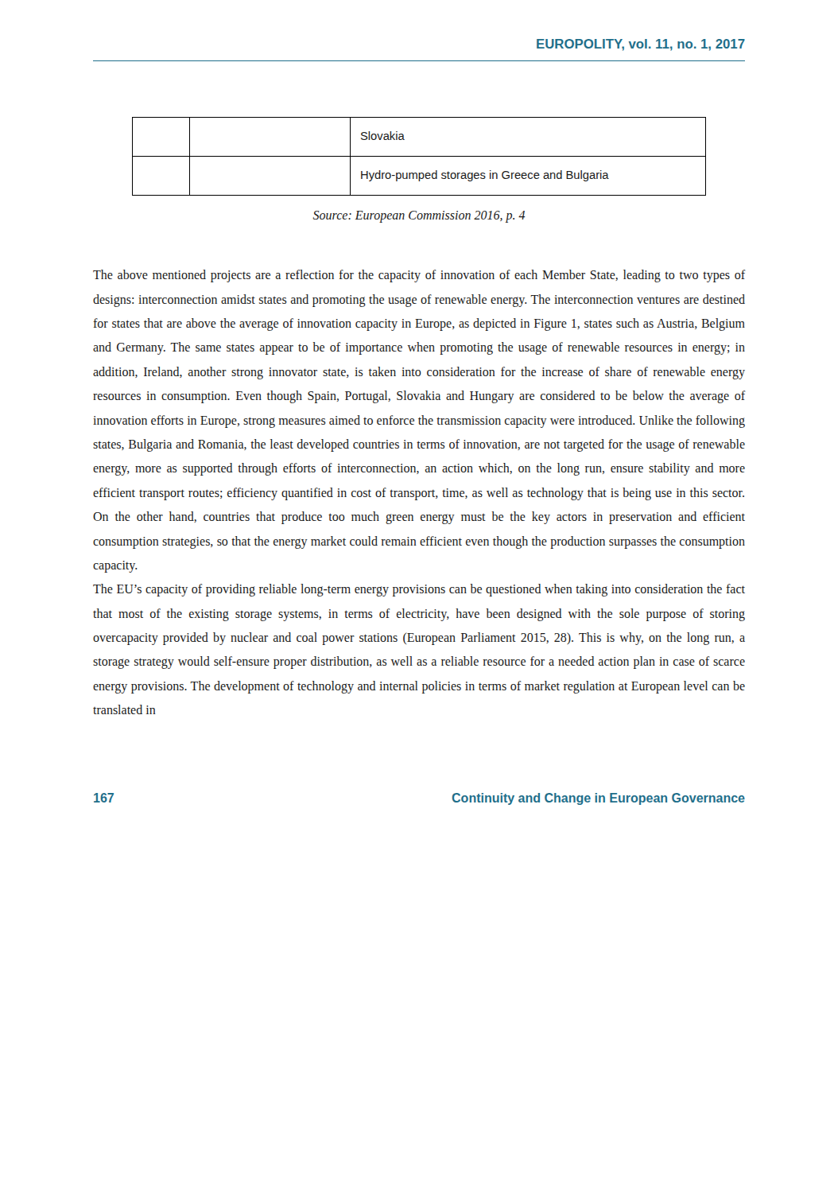EUROPOLITY, vol. 11, no. 1, 2017
| | | Slovakia |
| | | Hydro-pumped storages in Greece and Bulgaria |
Source: European Commission 2016, p. 4
The above mentioned projects are a reflection for the capacity of innovation of each Member State, leading to two types of designs: interconnection amidst states and promoting the usage of renewable energy. The interconnection ventures are destined for states that are above the average of innovation capacity in Europe, as depicted in Figure 1, states such as Austria, Belgium and Germany. The same states appear to be of importance when promoting the usage of renewable resources in energy; in addition, Ireland, another strong innovator state, is taken into consideration for the increase of share of renewable energy resources in consumption. Even though Spain, Portugal, Slovakia and Hungary are considered to be below the average of innovation efforts in Europe, strong measures aimed to enforce the transmission capacity were introduced. Unlike the following states, Bulgaria and Romania, the least developed countries in terms of innovation, are not targeted for the usage of renewable energy, more as supported through efforts of interconnection, an action which, on the long run, ensure stability and more efficient transport routes; efficiency quantified in cost of transport, time, as well as technology that is being use in this sector. On the other hand, countries that produce too much green energy must be the key actors in preservation and efficient consumption strategies, so that the energy market could remain efficient even though the production surpasses the consumption capacity.
The EU’s capacity of providing reliable long-term energy provisions can be questioned when taking into consideration the fact that most of the existing storage systems, in terms of electricity, have been designed with the sole purpose of storing overcapacity provided by nuclear and coal power stations (European Parliament 2015, 28). This is why, on the long run, a storage strategy would self-ensure proper distribution, as well as a reliable resource for a needed action plan in case of scarce energy provisions. The development of technology and internal policies in terms of market regulation at European level can be translated in
167 Continuity and Change in European Governance